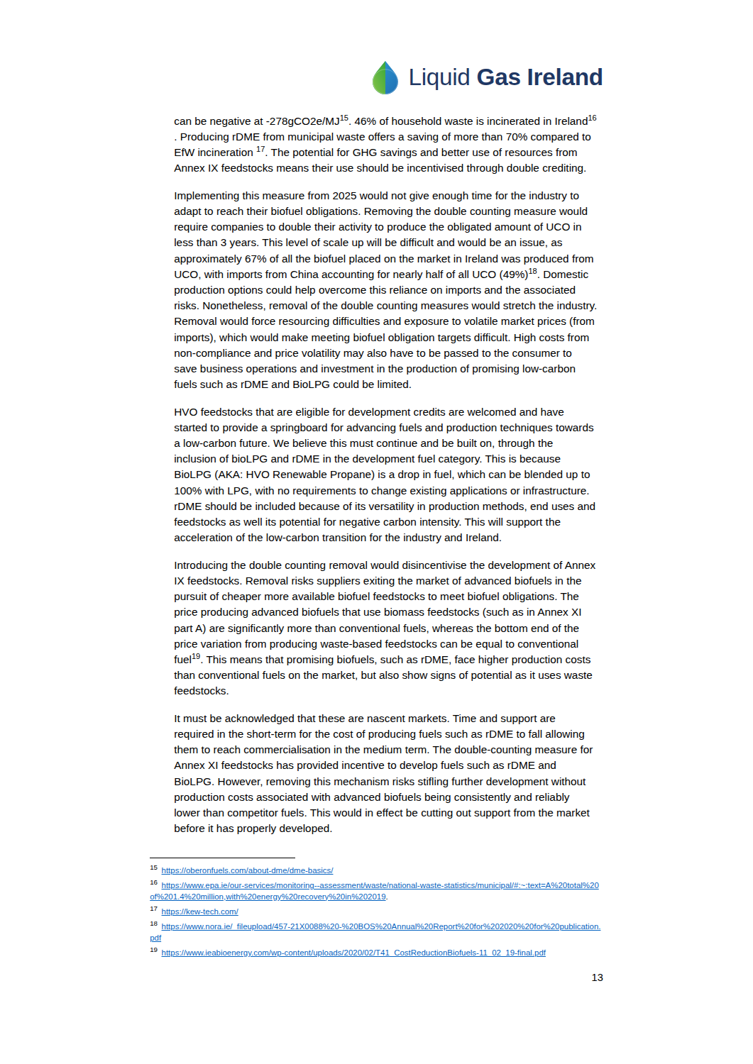Liquid Gas Ireland
can be negative at -278gCO2e/MJ15. 46% of household waste is incinerated in Ireland16 . Producing rDME from municipal waste offers a saving of more than 70% compared to EfW incineration 17. The potential for GHG savings and better use of resources from Annex IX feedstocks means their use should be incentivised through double crediting.
Implementing this measure from 2025 would not give enough time for the industry to adapt to reach their biofuel obligations. Removing the double counting measure would require companies to double their activity to produce the obligated amount of UCO in less than 3 years. This level of scale up will be difficult and would be an issue, as approximately 67% of all the biofuel placed on the market in Ireland was produced from UCO, with imports from China accounting for nearly half of all UCO (49%)18. Domestic production options could help overcome this reliance on imports and the associated risks. Nonetheless, removal of the double counting measures would stretch the industry. Removal would force resourcing difficulties and exposure to volatile market prices (from imports), which would make meeting biofuel obligation targets difficult. High costs from non-compliance and price volatility may also have to be passed to the consumer to save business operations and investment in the production of promising low-carbon fuels such as rDME and BioLPG could be limited.
HVO feedstocks that are eligible for development credits are welcomed and have started to provide a springboard for advancing fuels and production techniques towards a low-carbon future. We believe this must continue and be built on, through the inclusion of bioLPG and rDME in the development fuel category. This is because BioLPG (AKA: HVO Renewable Propane) is a drop in fuel, which can be blended up to 100% with LPG, with no requirements to change existing applications or infrastructure. rDME should be included because of its versatility in production methods, end uses and feedstocks as well its potential for negative carbon intensity. This will support the acceleration of the low-carbon transition for the industry and Ireland.
Introducing the double counting removal would disincentivise the development of Annex IX feedstocks. Removal risks suppliers exiting the market of advanced biofuels in the pursuit of cheaper more available biofuel feedstocks to meet biofuel obligations. The price producing advanced biofuels that use biomass feedstocks (such as in Annex XI part A) are significantly more than conventional fuels, whereas the bottom end of the price variation from producing waste-based feedstocks can be equal to conventional fuel19. This means that promising biofuels, such as rDME, face higher production costs than conventional fuels on the market, but also show signs of potential as it uses waste feedstocks.
It must be acknowledged that these are nascent markets. Time and support are required in the short-term for the cost of producing fuels such as rDME to fall allowing them to reach commercialisation in the medium term. The double-counting measure for Annex XI feedstocks has provided incentive to develop fuels such as rDME and BioLPG. However, removing this mechanism risks stifling further development without production costs associated with advanced biofuels being consistently and reliably lower than competitor fuels. This would in effect be cutting out support from the market before it has properly developed.
15 https://oberonfuels.com/about-dme/dme-basics/
16 https://www.epa.ie/our-services/monitoring--assessment/waste/national-waste-statistics/municipal/#:~:text=A%20total%20of%201.4%20million,with%20energy%20recovery%20in%202019.
17 https://kew-tech.com/
18 https://www.nora.ie/_fileupload/457-21X0088%20-%20BOS%20Annual%20Report%20for%202020%20for%20publication.pdf
19 https://www.ieabioenergy.com/wp-content/uploads/2020/02/T41_CostReductionBiofuels-11_02_19-final.pdf
13